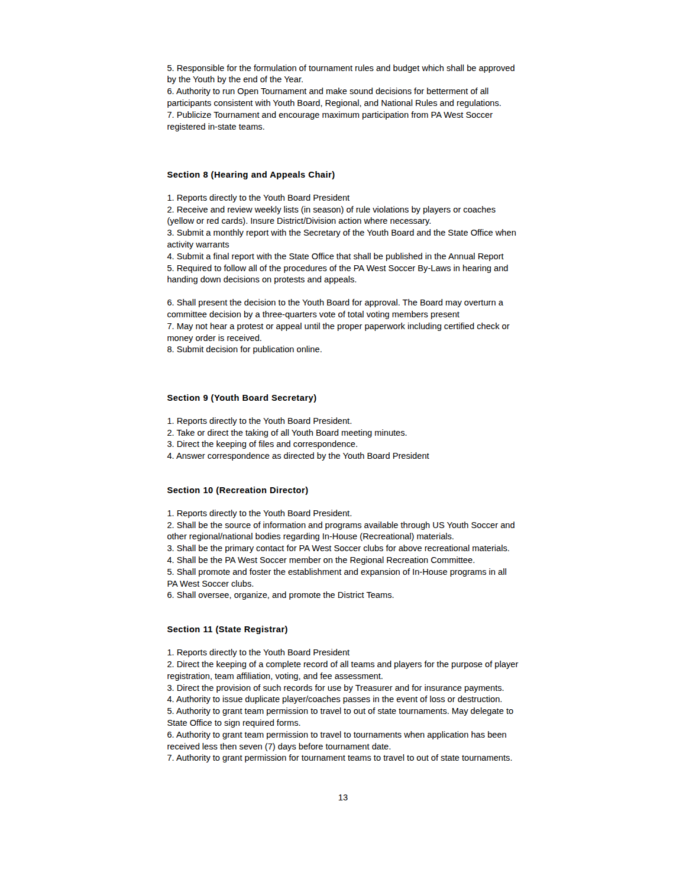5. Responsible for the formulation of tournament rules and budget which shall be approved by the Youth by the end of the Year.
6. Authority to run Open Tournament and make sound decisions for betterment of all participants consistent with Youth Board, Regional, and National Rules and regulations.
7. Publicize Tournament and encourage maximum participation from PA West Soccer registered in-state teams.
Section 8 (Hearing and Appeals Chair)
1. Reports directly to the Youth Board President
2. Receive and review weekly lists (in season) of rule violations by players or coaches (yellow or red cards). Insure District/Division action where necessary.
3. Submit a monthly report with the Secretary of the Youth Board and the State Office when activity warrants
4. Submit a final report with the State Office that shall be published in the Annual Report
5. Required to follow all of the procedures of the PA West Soccer By-Laws in hearing and handing down decisions on protests and appeals.
6. Shall present the decision to the Youth Board for approval. The Board may overturn a committee decision by a three-quarters vote of total voting members present
7. May not hear a protest or appeal until the proper paperwork including certified check or money order is received.
8. Submit decision for publication online.
Section 9 (Youth Board Secretary)
1. Reports directly to the Youth Board President.
2. Take or direct the taking of all Youth Board meeting minutes.
3. Direct the keeping of files and correspondence.
4. Answer correspondence as directed by the Youth Board President
Section 10 (Recreation Director)
1. Reports directly to the Youth Board President.
2. Shall be the source of information and programs available through US Youth Soccer and other regional/national bodies regarding In-House (Recreational) materials.
3. Shall be the primary contact for PA West Soccer clubs for above recreational materials.
4. Shall be the PA West Soccer member on the Regional Recreation Committee.
5. Shall promote and foster the establishment and expansion of In-House programs in all PA West Soccer clubs.
6. Shall oversee, organize, and promote the District Teams.
Section 11 (State Registrar)
1. Reports directly to the Youth Board President
2. Direct the keeping of a complete record of all teams and players for the purpose of player registration, team affiliation, voting, and fee assessment.
3. Direct the provision of such records for use by Treasurer and for insurance payments.
4. Authority to issue duplicate player/coaches passes in the event of loss or destruction.
5. Authority to grant team permission to travel to out of state tournaments. May delegate to State Office to sign required forms.
6. Authority to grant team permission to travel to tournaments when application has been received less then seven (7) days before tournament date.
7. Authority to grant permission for tournament teams to travel to out of state tournaments.
13